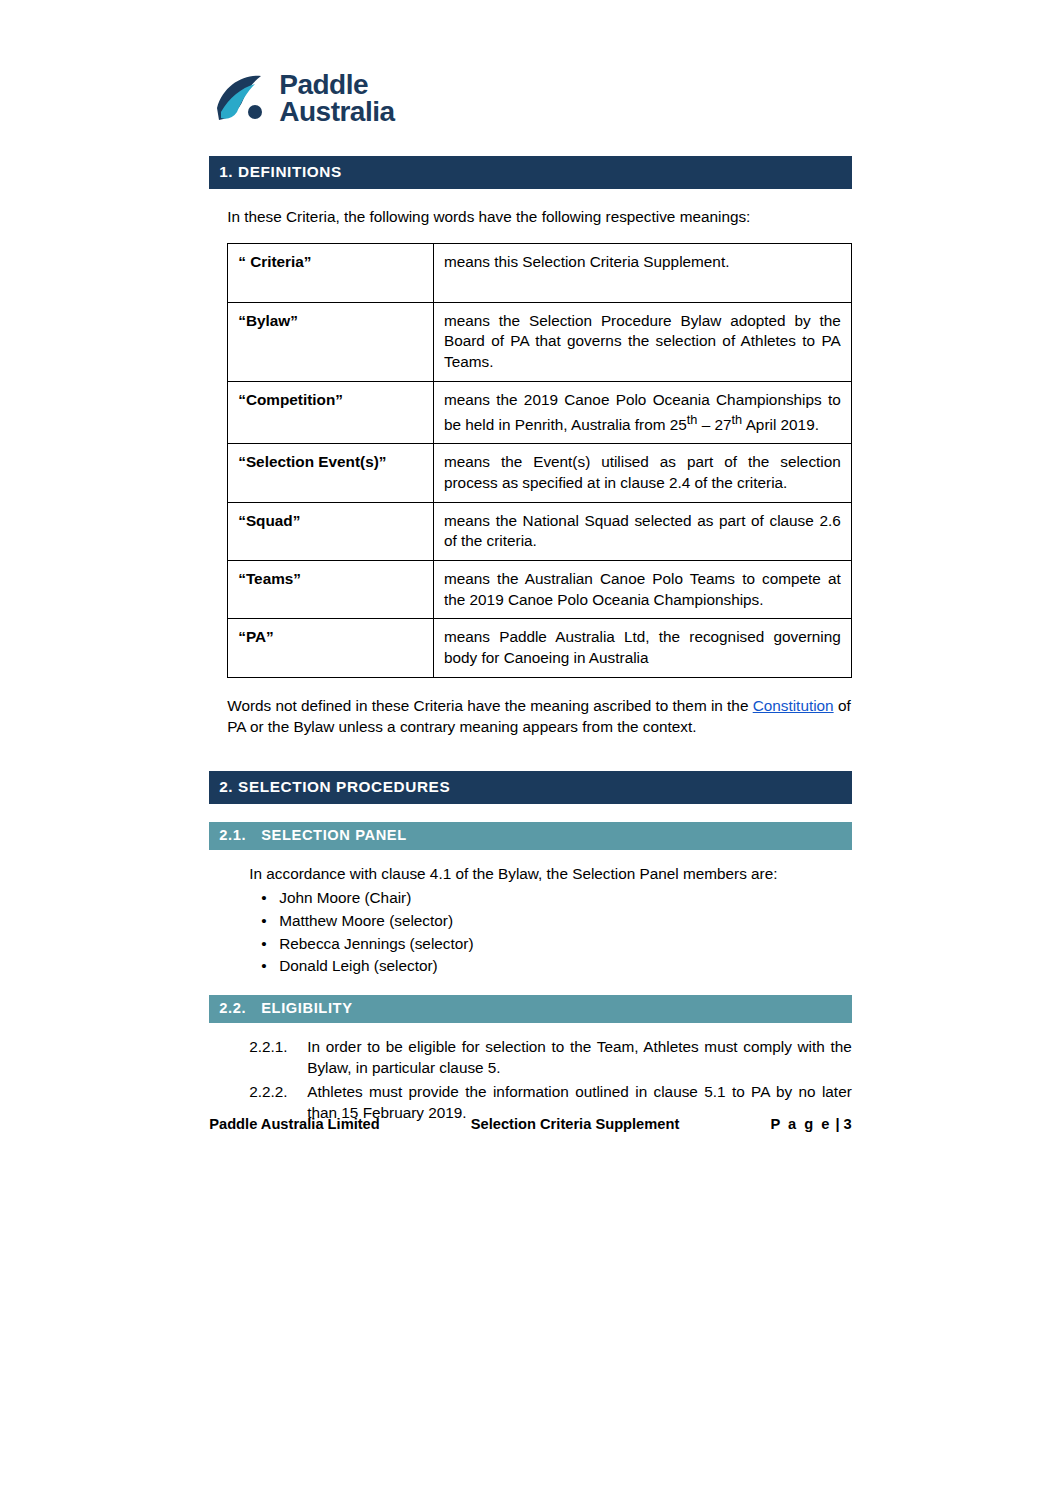Paddle
Australia
1. DEFINITIONS
In these Criteria, the following words have the following respective meanings:
| “ Criteria” | means this Selection Criteria Supplement. |
| “Bylaw” | means the Selection Procedure Bylaw adopted by the Board of PA that governs the selection of Athletes to PA Teams. |
| “Competition” | means the 2019 Canoe Polo Oceania Championships to be held in Penrith, Australia from 25 th – 27 th April 2019. |
| “Selection Event(s)” | means the Event(s) utilised as part of the selection process as specified at in clause 2.4 of the criteria. |
| “Squad” | means the National Squad selected as part of clause 2.6 of the criteria. |
| “Teams” | means the Australian Canoe Polo Teams to compete at the 2019 Canoe Polo Oceania Championships. |
| “PA” | means Paddle Australia Ltd, the recognised governing body for Canoeing in Australia |
Words not defined in these Criteria have the meaning ascribed to them in the Constitution of PA or the Bylaw unless a contrary meaning appears from the context.
2. SELECTION PROCEDURES
2.1. SELECTION PANEL
In accordance with clause 4.1 of the Bylaw, the Selection Panel members are:
John Moore (Chair)
Matthew Moore (selector)
Rebecca Jennings (selector)
Donald Leigh (selector)
2.2. ELIGIBILITY
2.2.1. In order to be eligible for selection to the Team, Athletes must comply with the Bylaw, in particular clause 5.
2.2.2. Athletes must provide the information outlined in clause 5.1 to PA by no later than 15 February 2019.
Paddle Australia Limited
Selection Criteria Supplement
P a g e | 3